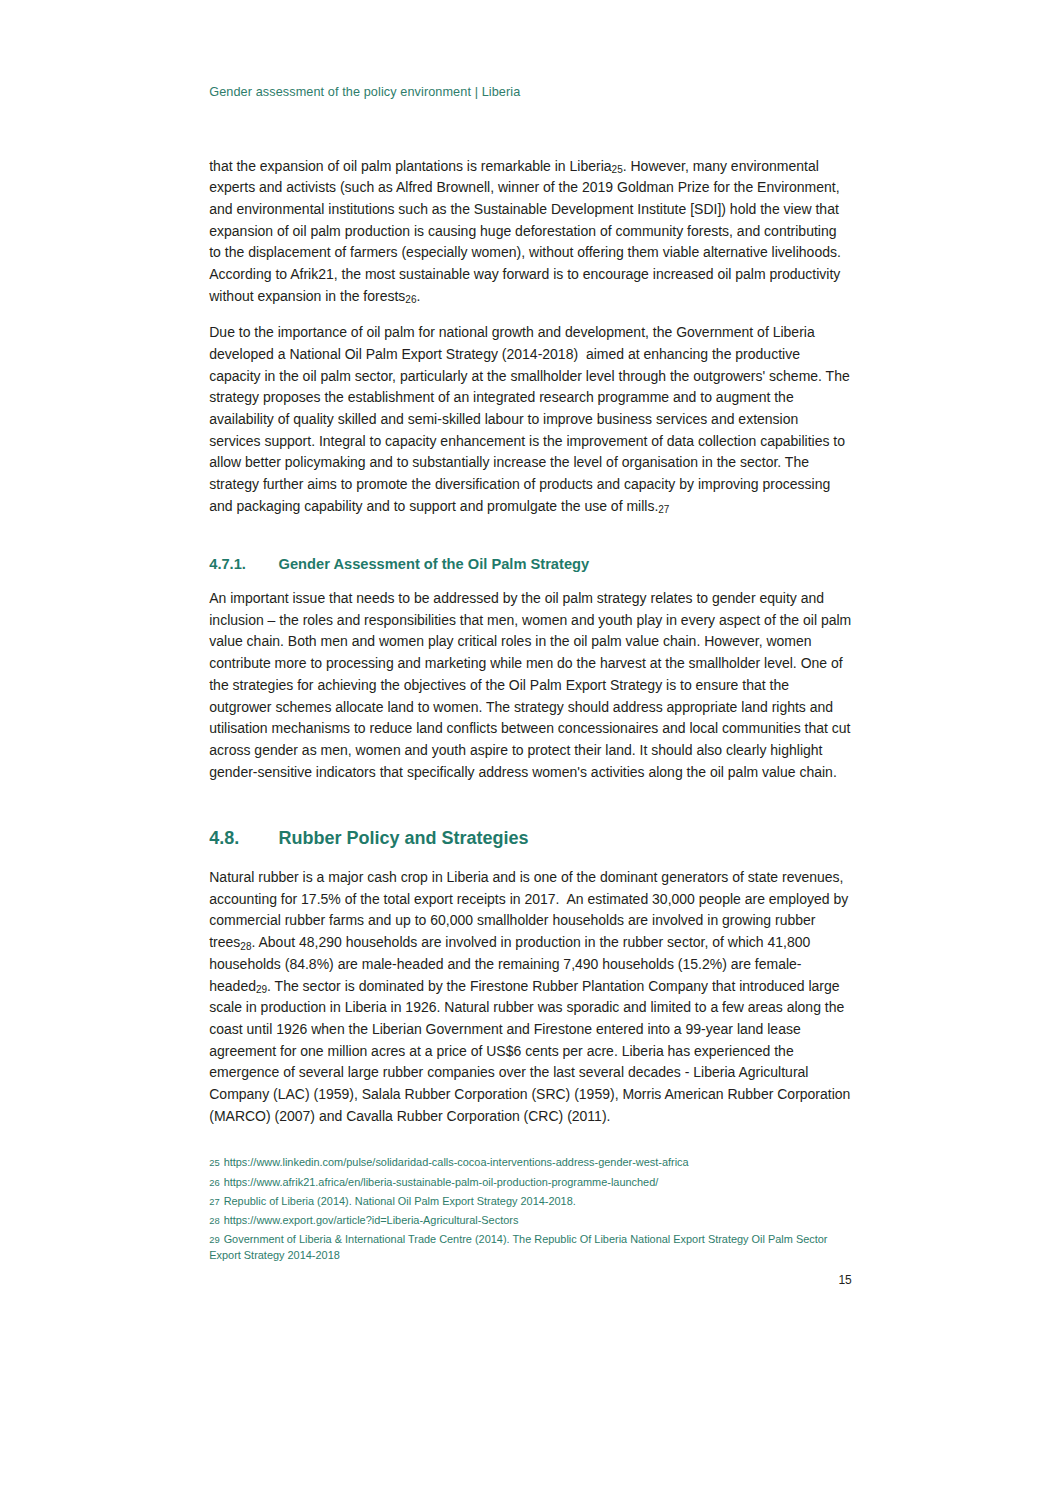Gender assessment of the policy environment | Liberia
that the expansion of oil palm plantations is remarkable in Liberia25. However, many environmental experts and activists (such as Alfred Brownell, winner of the 2019 Goldman Prize for the Environment, and environmental institutions such as the Sustainable Development Institute [SDI]) hold the view that expansion of oil palm production is causing huge deforestation of community forests, and contributing to the displacement of farmers (especially women), without offering them viable alternative livelihoods. According to Afrik21, the most sustainable way forward is to encourage increased oil palm productivity without expansion in the forests26.
Due to the importance of oil palm for national growth and development, the Government of Liberia developed a National Oil Palm Export Strategy (2014-2018) aimed at enhancing the productive capacity in the oil palm sector, particularly at the smallholder level through the outgrowers' scheme. The strategy proposes the establishment of an integrated research programme and to augment the availability of quality skilled and semi-skilled labour to improve business services and extension services support. Integral to capacity enhancement is the improvement of data collection capabilities to allow better policymaking and to substantially increase the level of organisation in the sector. The strategy further aims to promote the diversification of products and capacity by improving processing and packaging capability and to support and promulgate the use of mills.27
4.7.1. Gender Assessment of the Oil Palm Strategy
An important issue that needs to be addressed by the oil palm strategy relates to gender equity and inclusion – the roles and responsibilities that men, women and youth play in every aspect of the oil palm value chain. Both men and women play critical roles in the oil palm value chain. However, women contribute more to processing and marketing while men do the harvest at the smallholder level. One of the strategies for achieving the objectives of the Oil Palm Export Strategy is to ensure that the outgrower schemes allocate land to women. The strategy should address appropriate land rights and utilisation mechanisms to reduce land conflicts between concessionaires and local communities that cut across gender as men, women and youth aspire to protect their land. It should also clearly highlight gender-sensitive indicators that specifically address women's activities along the oil palm value chain.
4.8. Rubber Policy and Strategies
Natural rubber is a major cash crop in Liberia and is one of the dominant generators of state revenues, accounting for 17.5% of the total export receipts in 2017. An estimated 30,000 people are employed by commercial rubber farms and up to 60,000 smallholder households are involved in growing rubber trees28. About 48,290 households are involved in production in the rubber sector, of which 41,800 households (84.8%) are male-headed and the remaining 7,490 households (15.2%) are female-headed29. The sector is dominated by the Firestone Rubber Plantation Company that introduced large scale in production in Liberia in 1926. Natural rubber was sporadic and limited to a few areas along the coast until 1926 when the Liberian Government and Firestone entered into a 99-year land lease agreement for one million acres at a price of US$6 cents per acre. Liberia has experienced the emergence of several large rubber companies over the last several decades - Liberia Agricultural Company (LAC) (1959), Salala Rubber Corporation (SRC) (1959), Morris American Rubber Corporation (MARCO) (2007) and Cavalla Rubber Corporation (CRC) (2011).
25 https://www.linkedin.com/pulse/solidaridad-calls-cocoa-interventions-address-gender-west-africa
26 https://www.afrik21.africa/en/liberia-sustainable-palm-oil-production-programme-launched/
27 Republic of Liberia (2014). National Oil Palm Export Strategy 2014-2018.
28 https://www.export.gov/article?id=Liberia-Agricultural-Sectors
29 Government of Liberia & International Trade Centre (2014). The Republic Of Liberia National Export Strategy Oil Palm Sector Export Strategy 2014-2018
15